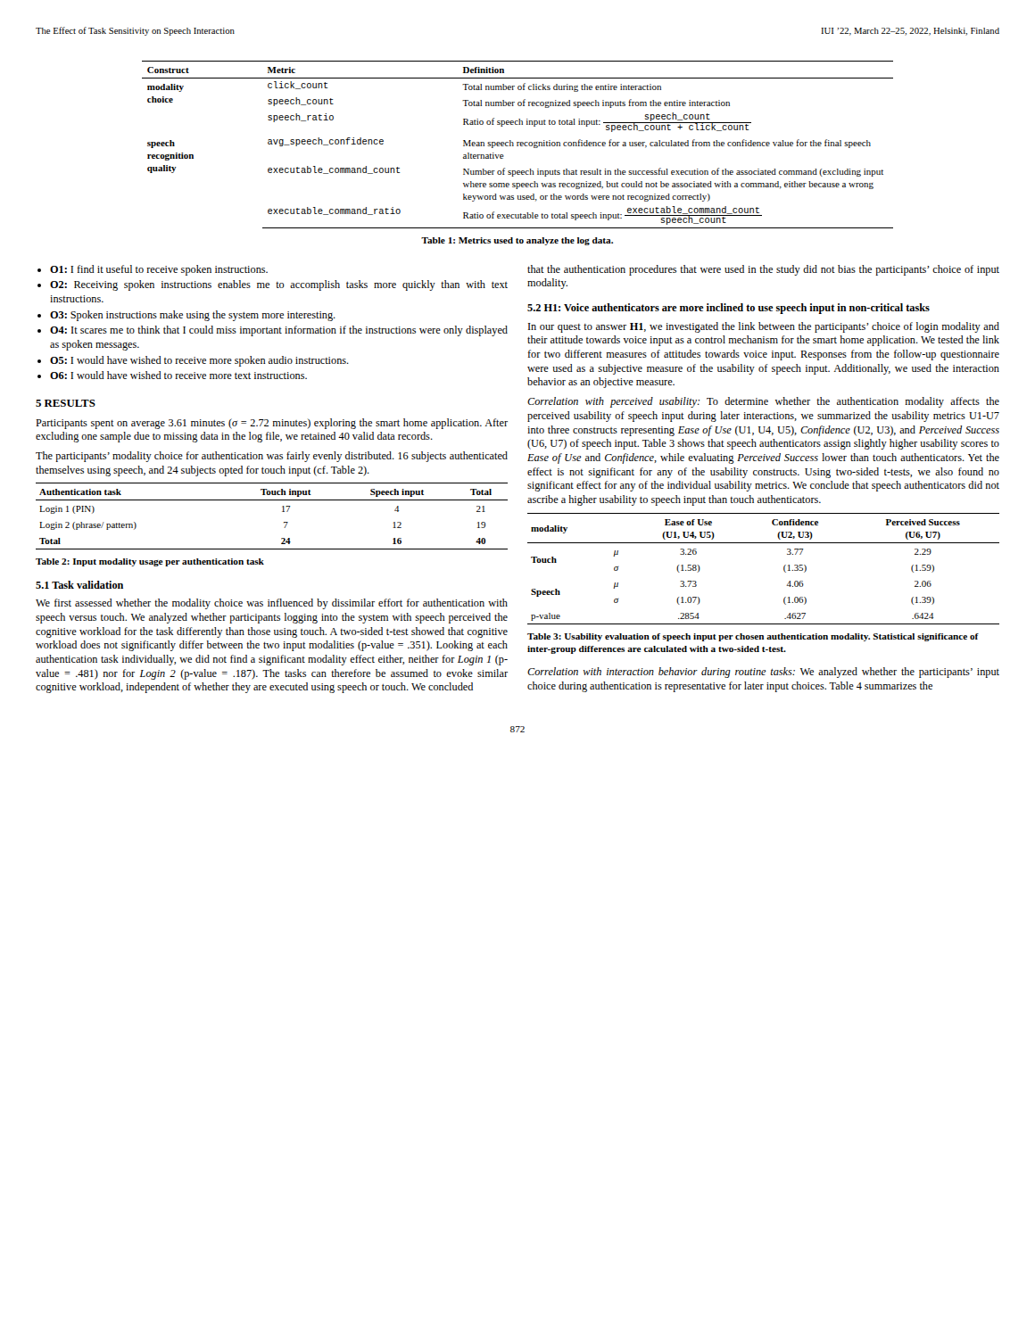The Effect of Task Sensitivity on Speech Interaction
IUI ’22, March 22–25, 2022, Helsinki, Finland
| Construct | Metric | Definition |
| --- | --- | --- |
| modality choice | click_count | Total number of clicks during the entire interaction |
| speech_count | Total number of recognized speech inputs from the entire interaction |
| speech_ratio | Ratio of speech input to total input: speech_count speech_count + click_count |
| speech recognition quality | avg_speech_confidence | Mean speech recognition confidence for a user, calculated from the confidence value for the final speech alternative |
| executable_command_count | Number of speech inputs that result in the successful execution of the associated command (excluding input where some speech was recognized, but could not be associated with a command, either because a wrong keyword was used, or the words were not recognized correctly) |
| executable_command_ratio | Ratio of executable to total speech input: executable_command_count speech_count |
Table 1: Metrics used to analyze the log data.
O1: I find it useful to receive spoken instructions.
O2: Receiving spoken instructions enables me to accomplish tasks more quickly than with text instructions.
O3: Spoken instructions make using the system more interesting.
O4: It scares me to think that I could miss important information if the instructions were only displayed as spoken messages.
O5: I would have wished to receive more spoken audio instructions.
O6: I would have wished to receive more text instructions.
5 RESULTS
Participants spent on average 3.61 minutes (σ = 2.72 minutes) exploring the smart home application. After excluding one sample due to missing data in the log file, we retained 40 valid data records.
The participants’ modality choice for authentication was fairly evenly distributed. 16 subjects authenticated themselves using speech, and 24 subjects opted for touch input (cf. Table 2).
| Authentication task | Touch input | Speech input | Total |
| --- | --- | --- | --- |
| Login 1 (PIN) | 17 | 4 | 21 |
| Login 2 (phrase/ pattern) | 7 | 12 | 19 |
| Total | 24 | 16 | 40 |
Table 2: Input modality usage per authentication task
5.1 Task validation
We first assessed whether the modality choice was influenced by dissimilar effort for authentication with speech versus touch. We analyzed whether participants logging into the system with speech perceived the cognitive workload for the task differently than those using touch. A two-sided t-test showed that cognitive workload does not significantly differ between the two input modalities (p-value = .351). Looking at each authentication task individually, we did not find a significant modality effect either, neither for Login 1 (p-value = .481) nor for Login 2 (p-value = .187). The tasks can therefore be assumed to evoke similar cognitive workload, independent of whether they are executed using speech or touch. We concluded
that the authentication procedures that were used in the study did not bias the participants’ choice of input modality.
5.2 H1: Voice authenticators are more inclined to use speech input in non-critical tasks
In our quest to answer H1, we investigated the link between the participants’ choice of login modality and their attitude towards voice input as a control mechanism for the smart home application. We tested the link for two different measures of attitudes towards voice input. Responses from the follow-up questionnaire were used as a subjective measure of the usability of speech input. Additionally, we used the interaction behavior as an objective measure.
Correlation with perceived usability: To determine whether the authentication modality affects the perceived usability of speech input during later interactions, we summarized the usability metrics U1-U7 into three constructs representing Ease of Use (U1, U4, U5), Confidence (U2, U3), and Perceived Success (U6, U7) of speech input. Table 3 shows that speech authenticators assign slightly higher usability scores to Ease of Use and Confidence, while evaluating Perceived Success lower than touch authenticators. Yet the effect is not significant for any of the usability constructs. Using two-sided t-tests, we also found no significant effect for any of the individual usability metrics. We conclude that speech authenticators did not ascribe a higher usability to speech input than touch authenticators.
| modality | | Ease of Use (U1, U4, U5) | Confidence (U2, U3) | Perceived Success (U6, U7) |
| --- | --- | --- | --- | --- |
| Touch | μ | 3.26 | 3.77 | 2.29 |
| σ | (1.58) | (1.35) | (1.59) |
| Speech | μ | 3.73 | 4.06 | 2.06 |
| σ | (1.07) | (1.06) | (1.39) |
| p-value | .2854 | .4627 | .6424 |
Table 3: Usability evaluation of speech input per chosen authentication modality. Statistical significance of inter-group differences are calculated with a two-sided t-test.
Correlation with interaction behavior during routine tasks: We analyzed whether the participants’ input choice during authentication is representative for later input choices. Table 4 summarizes the
872